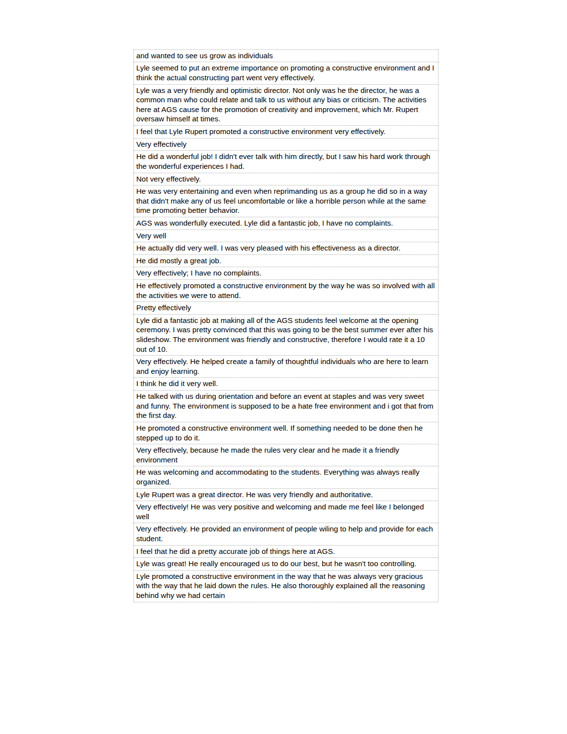| and wanted to see us grow as individuals |
| Lyle seemed to put an extreme importance on promoting a constructive environment and I think the actual constructing part went very effectively. |
| Lyle was a very friendly and optimistic director. Not only was he the director, he was a common man who could relate and talk to us without any bias or criticism. The activities here at AGS cause for the promotion of creativity and improvement, which Mr. Rupert oversaw himself at times. |
| I feel that Lyle Rupert promoted a constructive environment very effectively. |
| Very effectively |
| He did a wonderful job! I didn't ever talk with him directly, but I saw his hard work through the wonderful experiences I had. |
| Not very effectively. |
| He was very entertaining and even when reprimanding us as a group he did so in a way that didn't make any of us feel uncomfortable or like a horrible person while at the same time promoting better behavior. |
| AGS was wonderfully executed. Lyle did a fantastic job, I have no complaints. |
| Very well |
| He actually did very well. I was very pleased with his effectiveness as a director. |
| He did mostly a great job. |
| Very effectively; I have no complaints. |
| He effectively promoted a constructive environment by the way he was so involved with all the activities we were to attend. |
| Pretty effectively |
| Lyle did a fantastic job at making all of the AGS students feel welcome at the opening ceremony. I was pretty convinced that this was going to be the best summer ever after his slideshow. The environment was friendly and constructive, therefore I would rate it a 10 out of 10. |
| Very effectively. He helped create a family of thoughtful individuals who are here to learn and enjoy learning. |
| I think he did it very well. |
| He talked with us during orientation and before an event at staples and was very sweet and funny. The environment is supposed to be a hate free environment and i got that from the first day. |
| He promoted a constructive environment well. If something needed to be done then he stepped up to do it. |
| Very effectively, because he made the rules very clear and he made it a friendly environment |
| He was welcoming and accommodating to the students. Everything was always really organized. |
| Lyle Rupert was a great director. He was very friendly and authoritative. |
| Very effectively! He was very positive and welcoming and made me feel like I belonged well |
| Very effectively. He provided an environment of people wiling to help and provide for each student. |
| I feel that he did a pretty accurate job of things here at AGS. |
| Lyle was great! He really encouraged us to do our best, but he wasn't too controlling. |
| Lyle promoted a constructive environment in the way that he was always very gracious with the way that he laid down the rules. He also thoroughly explained all the reasoning behind why we had certain |